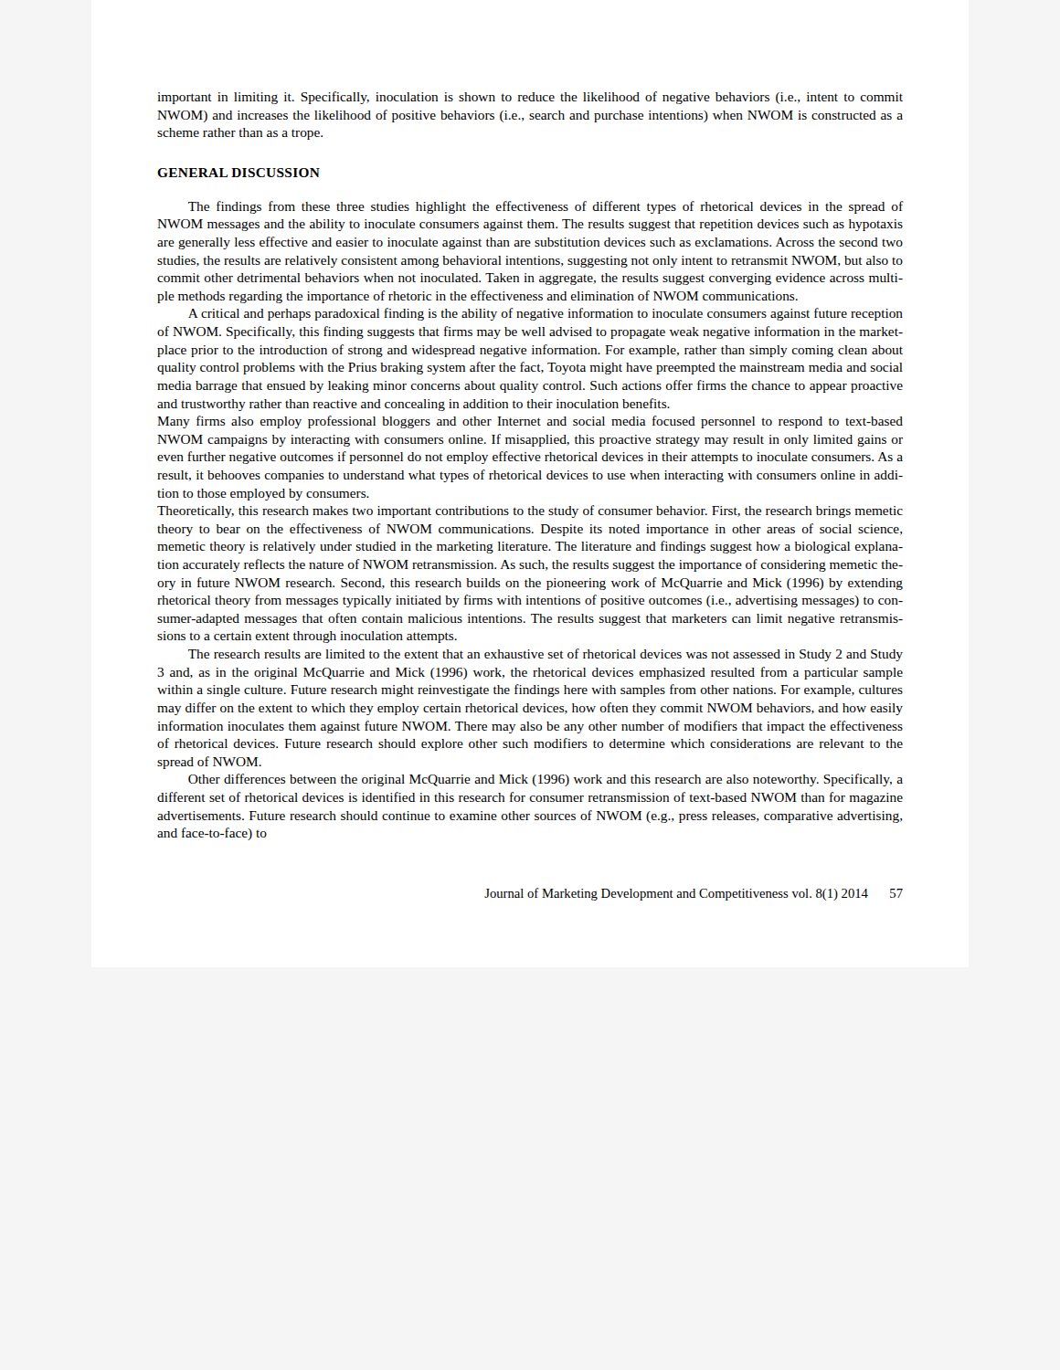important in limiting it. Specifically, inoculation is shown to reduce the likelihood of negative behaviors (i.e., intent to commit NWOM) and increases the likelihood of positive behaviors (i.e., search and purchase intentions) when NWOM is constructed as a scheme rather than as a trope.
GENERAL DISCUSSION
The findings from these three studies highlight the effectiveness of different types of rhetorical devices in the spread of NWOM messages and the ability to inoculate consumers against them. The results suggest that repetition devices such as hypotaxis are generally less effective and easier to inoculate against than are substitution devices such as exclamations. Across the second two studies, the results are relatively consistent among behavioral intentions, suggesting not only intent to retransmit NWOM, but also to commit other detrimental behaviors when not inoculated. Taken in aggregate, the results suggest converging evidence across multiple methods regarding the importance of rhetoric in the effectiveness and elimination of NWOM communications.
A critical and perhaps paradoxical finding is the ability of negative information to inoculate consumers against future reception of NWOM. Specifically, this finding suggests that firms may be well advised to propagate weak negative information in the marketplace prior to the introduction of strong and widespread negative information. For example, rather than simply coming clean about quality control problems with the Prius braking system after the fact, Toyota might have preempted the mainstream media and social media barrage that ensued by leaking minor concerns about quality control. Such actions offer firms the chance to appear proactive and trustworthy rather than reactive and concealing in addition to their inoculation benefits.
Many firms also employ professional bloggers and other Internet and social media focused personnel to respond to text-based NWOM campaigns by interacting with consumers online. If misapplied, this proactive strategy may result in only limited gains or even further negative outcomes if personnel do not employ effective rhetorical devices in their attempts to inoculate consumers. As a result, it behooves companies to understand what types of rhetorical devices to use when interacting with consumers online in addition to those employed by consumers.
Theoretically, this research makes two important contributions to the study of consumer behavior. First, the research brings memetic theory to bear on the effectiveness of NWOM communications. Despite its noted importance in other areas of social science, memetic theory is relatively under studied in the marketing literature. The literature and findings suggest how a biological explanation accurately reflects the nature of NWOM retransmission. As such, the results suggest the importance of considering memetic theory in future NWOM research. Second, this research builds on the pioneering work of McQuarrie and Mick (1996) by extending rhetorical theory from messages typically initiated by firms with intentions of positive outcomes (i.e., advertising messages) to consumer-adapted messages that often contain malicious intentions. The results suggest that marketers can limit negative retransmissions to a certain extent through inoculation attempts.
The research results are limited to the extent that an exhaustive set of rhetorical devices was not assessed in Study 2 and Study 3 and, as in the original McQuarrie and Mick (1996) work, the rhetorical devices emphasized resulted from a particular sample within a single culture. Future research might reinvestigate the findings here with samples from other nations. For example, cultures may differ on the extent to which they employ certain rhetorical devices, how often they commit NWOM behaviors, and how easily information inoculates them against future NWOM. There may also be any other number of modifiers that impact the effectiveness of rhetorical devices. Future research should explore other such modifiers to determine which considerations are relevant to the spread of NWOM.
Other differences between the original McQuarrie and Mick (1996) work and this research are also noteworthy. Specifically, a different set of rhetorical devices is identified in this research for consumer retransmission of text-based NWOM than for magazine advertisements. Future research should continue to examine other sources of NWOM (e.g., press releases, comparative advertising, and face-to-face) to
Journal of Marketing Development and Competitiveness vol. 8(1) 201457